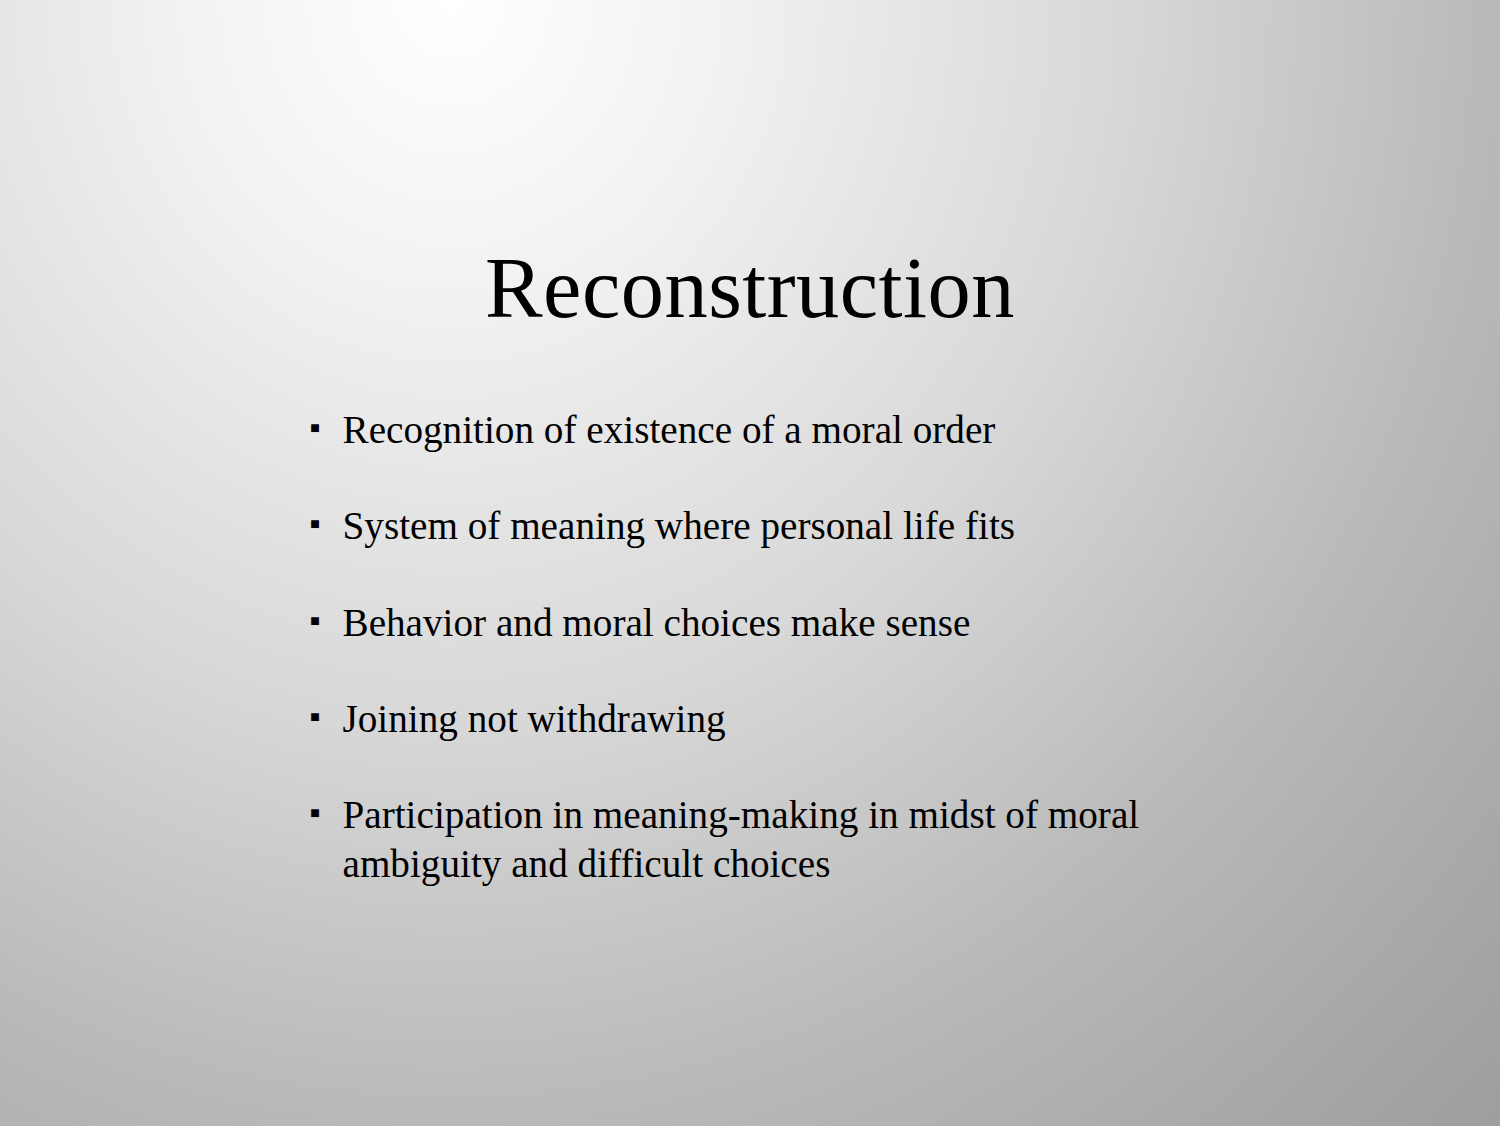Reconstruction
Recognition of existence of a moral order
System of meaning where personal life fits
Behavior and moral choices make sense
Joining not withdrawing
Participation in meaning-making in midst of moral ambiguity and difficult choices